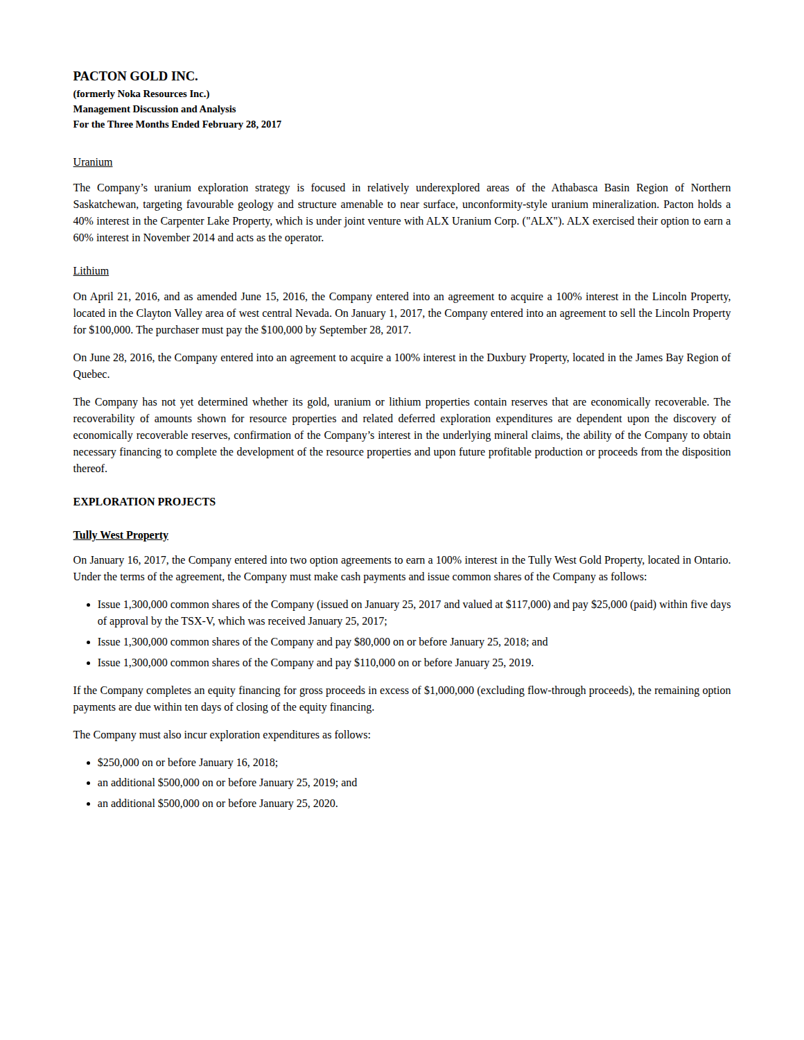PACTON GOLD INC.
(formerly Noka Resources Inc.)
Management Discussion and Analysis
For the Three Months Ended February 28, 2017
Uranium
The Company’s uranium exploration strategy is focused in relatively underexplored areas of the Athabasca Basin Region of Northern Saskatchewan, targeting favourable geology and structure amenable to near surface, unconformity-style uranium mineralization. Pacton holds a 40% interest in the Carpenter Lake Property, which is under joint venture with ALX Uranium Corp. ("ALX"). ALX exercised their option to earn a 60% interest in November 2014 and acts as the operator.
Lithium
On April 21, 2016, and as amended June 15, 2016, the Company entered into an agreement to acquire a 100% interest in the Lincoln Property, located in the Clayton Valley area of west central Nevada. On January 1, 2017, the Company entered into an agreement to sell the Lincoln Property for $100,000. The purchaser must pay the $100,000 by September 28, 2017.
On June 28, 2016, the Company entered into an agreement to acquire a 100% interest in the Duxbury Property, located in the James Bay Region of Quebec.
The Company has not yet determined whether its gold, uranium or lithium properties contain reserves that are economically recoverable. The recoverability of amounts shown for resource properties and related deferred exploration expenditures are dependent upon the discovery of economically recoverable reserves, confirmation of the Company’s interest in the underlying mineral claims, the ability of the Company to obtain necessary financing to complete the development of the resource properties and upon future profitable production or proceeds from the disposition thereof.
EXPLORATION PROJECTS
Tully West Property
On January 16, 2017, the Company entered into two option agreements to earn a 100% interest in the Tully West Gold Property, located in Ontario. Under the terms of the agreement, the Company must make cash payments and issue common shares of the Company as follows:
Issue 1,300,000 common shares of the Company (issued on January 25, 2017 and valued at $117,000) and pay $25,000 (paid) within five days of approval by the TSX-V, which was received January 25, 2017;
Issue 1,300,000 common shares of the Company and pay $80,000 on or before January 25, 2018; and
Issue 1,300,000 common shares of the Company and pay $110,000 on or before January 25, 2019.
If the Company completes an equity financing for gross proceeds in excess of $1,000,000 (excluding flow-through proceeds), the remaining option payments are due within ten days of closing of the equity financing.
The Company must also incur exploration expenditures as follows:
$250,000 on or before January 16, 2018;
an additional $500,000 on or before January 25, 2019; and
an additional $500,000 on or before January 25, 2020.